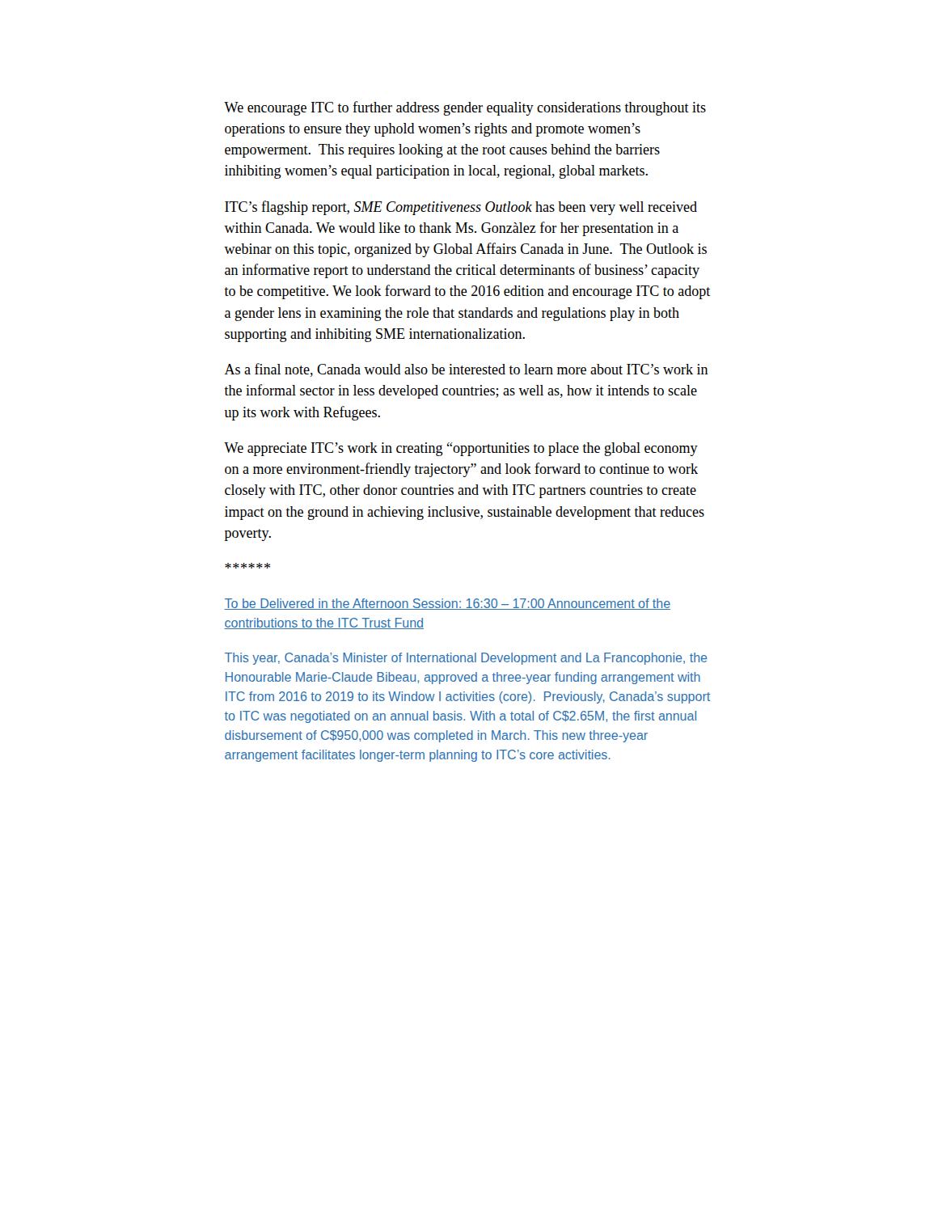We encourage ITC to further address gender equality considerations throughout its operations to ensure they uphold women’s rights and promote women’s empowerment. This requires looking at the root causes behind the barriers inhibiting women’s equal participation in local, regional, global markets.
ITC’s flagship report, SME Competitiveness Outlook has been very well received within Canada. We would like to thank Ms. Gonzàlez for her presentation in a webinar on this topic, organized by Global Affairs Canada in June. The Outlook is an informative report to understand the critical determinants of business’ capacity to be competitive. We look forward to the 2016 edition and encourage ITC to adopt a gender lens in examining the role that standards and regulations play in both supporting and inhibiting SME internationalization.
As a final note, Canada would also be interested to learn more about ITC’s work in the informal sector in less developed countries; as well as, how it intends to scale up its work with Refugees.
We appreciate ITC’s work in creating “opportunities to place the global economy on a more environment-friendly trajectory” and look forward to continue to work closely with ITC, other donor countries and with ITC partners countries to create impact on the ground in achieving inclusive, sustainable development that reduces poverty.
******
To be Delivered in the Afternoon Session: 16:30 – 17:00 Announcement of the contributions to the ITC Trust Fund
This year, Canada’s Minister of International Development and La Francophonie, the Honourable Marie-Claude Bibeau, approved a three-year funding arrangement with ITC from 2016 to 2019 to its Window I activities (core). Previously, Canada’s support to ITC was negotiated on an annual basis. With a total of C$2.65M, the first annual disbursement of C$950,000 was completed in March. This new three-year arrangement facilitates longer-term planning to ITC’s core activities.